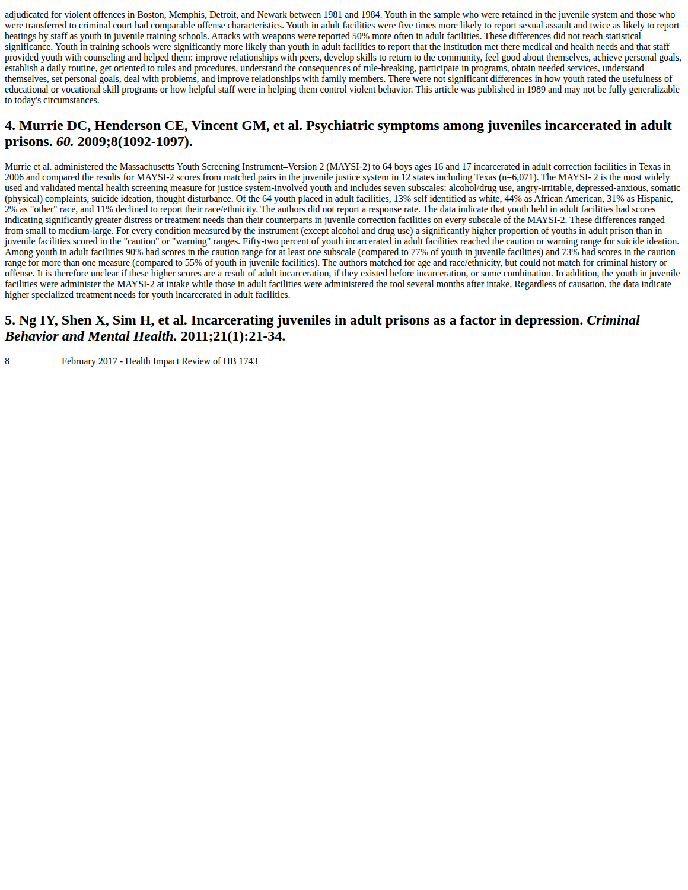adjudicated for violent offences in Boston, Memphis, Detroit, and Newark between 1981 and 1984. Youth in the sample who were retained in the juvenile system and those who were transferred to criminal court had comparable offense characteristics. Youth in adult facilities were five times more likely to report sexual assault and twice as likely to report beatings by staff as youth in juvenile training schools. Attacks with weapons were reported 50% more often in adult facilities. These differences did not reach statistical significance. Youth in training schools were significantly more likely than youth in adult facilities to report that the institution met there medical and health needs and that staff provided youth with counseling and helped them: improve relationships with peers, develop skills to return to the community, feel good about themselves, achieve personal goals, establish a daily routine, get oriented to rules and procedures, understand the consequences of rule-breaking, participate in programs, obtain needed services, understand themselves, set personal goals, deal with problems, and improve relationships with family members. There were not significant differences in how youth rated the usefulness of educational or vocational skill programs or how helpful staff were in helping them control violent behavior. This article was published in 1989 and may not be fully generalizable to today's circumstances.
4. Murrie DC, Henderson CE, Vincent GM, et al. Psychiatric symptoms among juveniles incarcerated in adult prisons. 60. 2009;8(1092-1097).
Murrie et al. administered the Massachusetts Youth Screening Instrument–Version 2 (MAYSI-2) to 64 boys ages 16 and 17 incarcerated in adult correction facilities in Texas in 2006 and compared the results for MAYSI-2 scores from matched pairs in the juvenile justice system in 12 states including Texas (n=6,071). The MAYSI- 2 is the most widely used and validated mental health screening measure for justice system-involved youth and includes seven subscales: alcohol/drug use, angry-irritable, depressed-anxious, somatic (physical) complaints, suicide ideation, thought disturbance. Of the 64 youth placed in adult facilities, 13% self identified as white, 44% as African American, 31% as Hispanic, 2% as "other" race, and 11% declined to report their race/ethnicity. The authors did not report a response rate. The data indicate that youth held in adult facilities had scores indicating significantly greater distress or treatment needs than their counterparts in juvenile correction facilities on every subscale of the MAYSI-2. These differences ranged from small to medium-large. For every condition measured by the instrument (except alcohol and drug use) a significantly higher proportion of youths in adult prison than in juvenile facilities scored in the "caution" or "warning" ranges. Fifty-two percent of youth incarcerated in adult facilities reached the caution or warning range for suicide ideation. Among youth in adult facilities 90% had scores in the caution range for at least one subscale (compared to 77% of youth in juvenile facilities) and 73% had scores in the caution range for more than one measure (compared to 55% of youth in juvenile facilities). The authors matched for age and race/ethnicity, but could not match for criminal history or offense. It is therefore unclear if these higher scores are a result of adult incarceration, if they existed before incarceration, or some combination. In addition, the youth in juvenile facilities were administer the MAYSI-2 at intake while those in adult facilities were administered the tool several months after intake. Regardless of causation, the data indicate higher specialized treatment needs for youth incarcerated in adult facilities.
5. Ng IY, Shen X, Sim H, et al. Incarcerating juveniles in adult prisons as a factor in depression. Criminal Behavior and Mental Health. 2011;21(1):21-34.
8 February 2017 - Health Impact Review of HB 1743